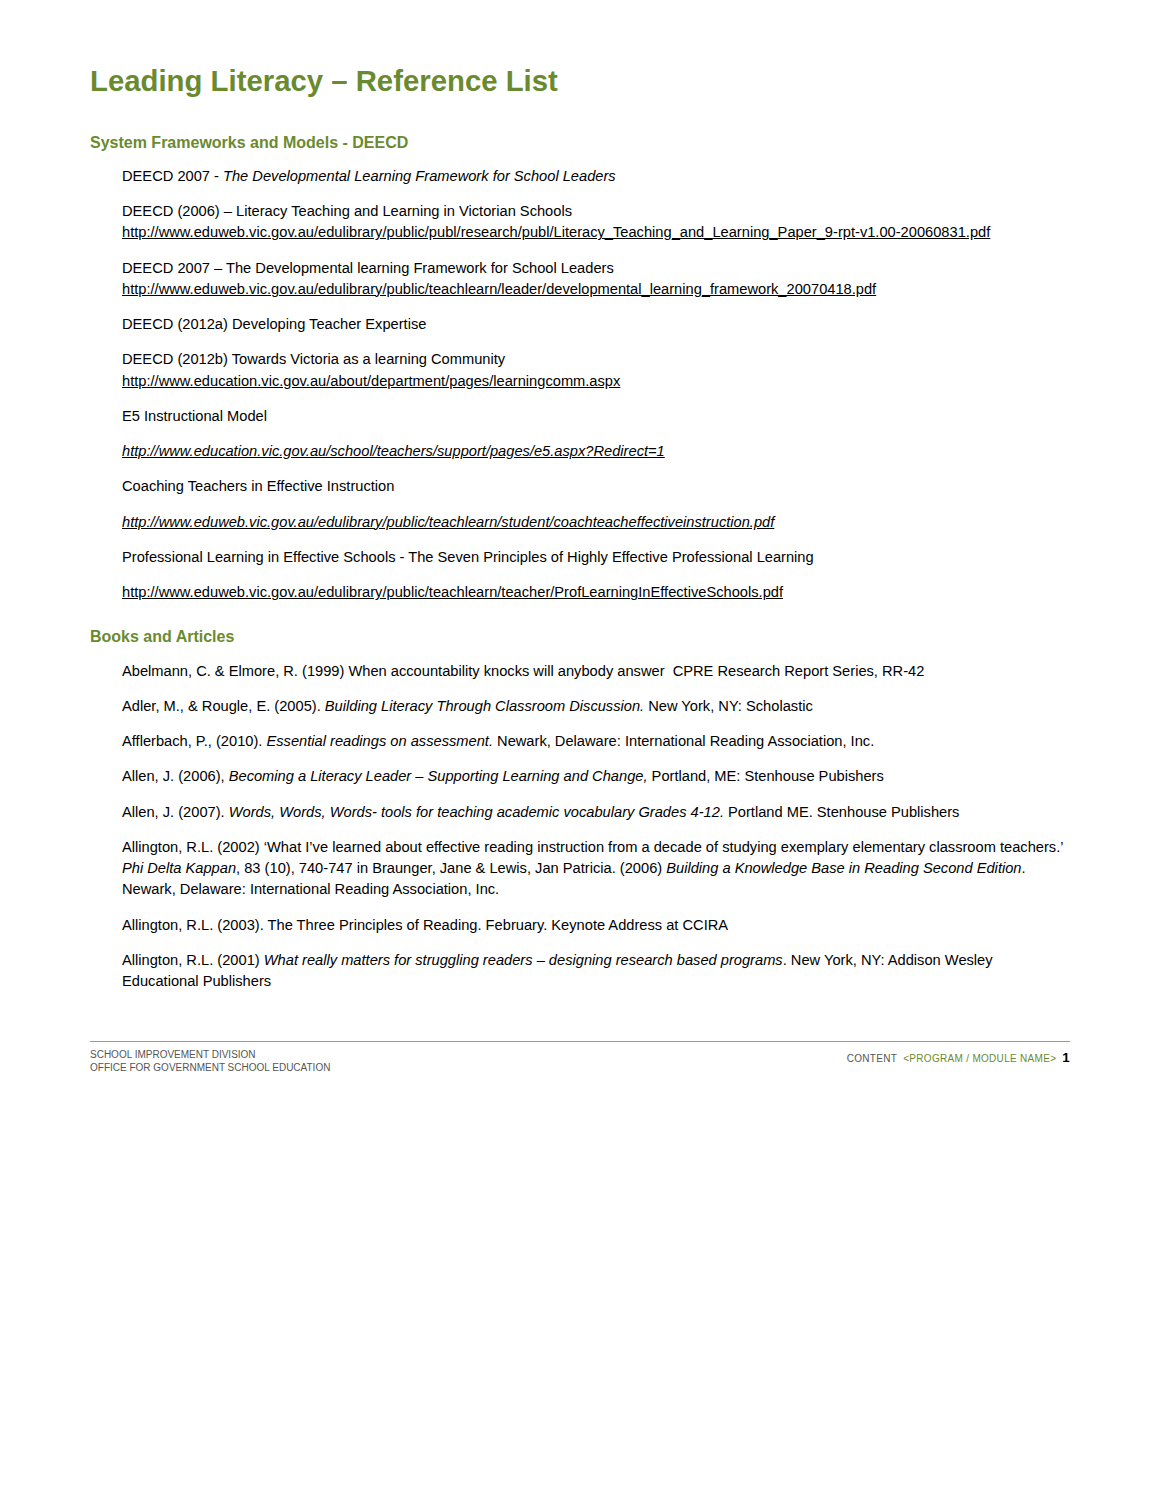Leading Literacy – Reference List
System Frameworks and Models - DEECD
DEECD 2007 - The Developmental Learning Framework for School Leaders
DEECD (2006) – Literacy Teaching and Learning in Victorian Schools
http://www.eduweb.vic.gov.au/edulibrary/public/publ/research/publ/Literacy_Teaching_and_Learning_Paper_9-rpt-v1.00-20060831.pdf
DEECD 2007 – The Developmental learning Framework for School Leaders
http://www.eduweb.vic.gov.au/edulibrary/public/teachlearn/leader/developmental_learning_framework_20070418.pdf
DEECD (2012a) Developing Teacher Expertise
DEECD (2012b) Towards Victoria as a learning Community
http://www.education.vic.gov.au/about/department/pages/learningcomm.aspx
E5 Instructional Model
http://www.education.vic.gov.au/school/teachers/support/pages/e5.aspx?Redirect=1
Coaching Teachers in Effective Instruction
http://www.eduweb.vic.gov.au/edulibrary/public/teachlearn/student/coachteacheffectiveinstruction.pdf
Professional Learning in Effective Schools - The Seven Principles of Highly Effective Professional Learning
http://www.eduweb.vic.gov.au/edulibrary/public/teachlearn/teacher/ProfLearningInEffectiveSchools.pdf
Books and Articles
Abelmann, C. & Elmore, R. (1999) When accountability knocks will anybody answer CPRE Research Report Series, RR-42
Adler, M., & Rougle, E. (2005). Building Literacy Through Classroom Discussion. New York, NY: Scholastic
Afflerbach, P., (2010). Essential readings on assessment. Newark, Delaware: International Reading Association, Inc.
Allen, J. (2006), Becoming a Literacy Leader – Supporting Learning and Change, Portland, ME: Stenhouse Pubishers
Allen, J. (2007). Words, Words, Words- tools for teaching academic vocabulary Grades 4-12. Portland ME. Stenhouse Publishers
Allington, R.L. (2002) ‘What I’ve learned about effective reading instruction from a decade of studying exemplary elementary classroom teachers.’ Phi Delta Kappan, 83 (10), 740-747 in Braunger, Jane & Lewis, Jan Patricia. (2006) Building a Knowledge Base in Reading Second Edition. Newark, Delaware: International Reading Association, Inc.
Allington, R.L. (2003). The Three Principles of Reading. February. Keynote Address at CCIRA
Allington, R.L. (2001) What really matters for struggling readers – designing research based programs. New York, NY: Addison Wesley Educational Publishers
School Improvement Division
Office for Government School Education
Content <Program / Module Name>1